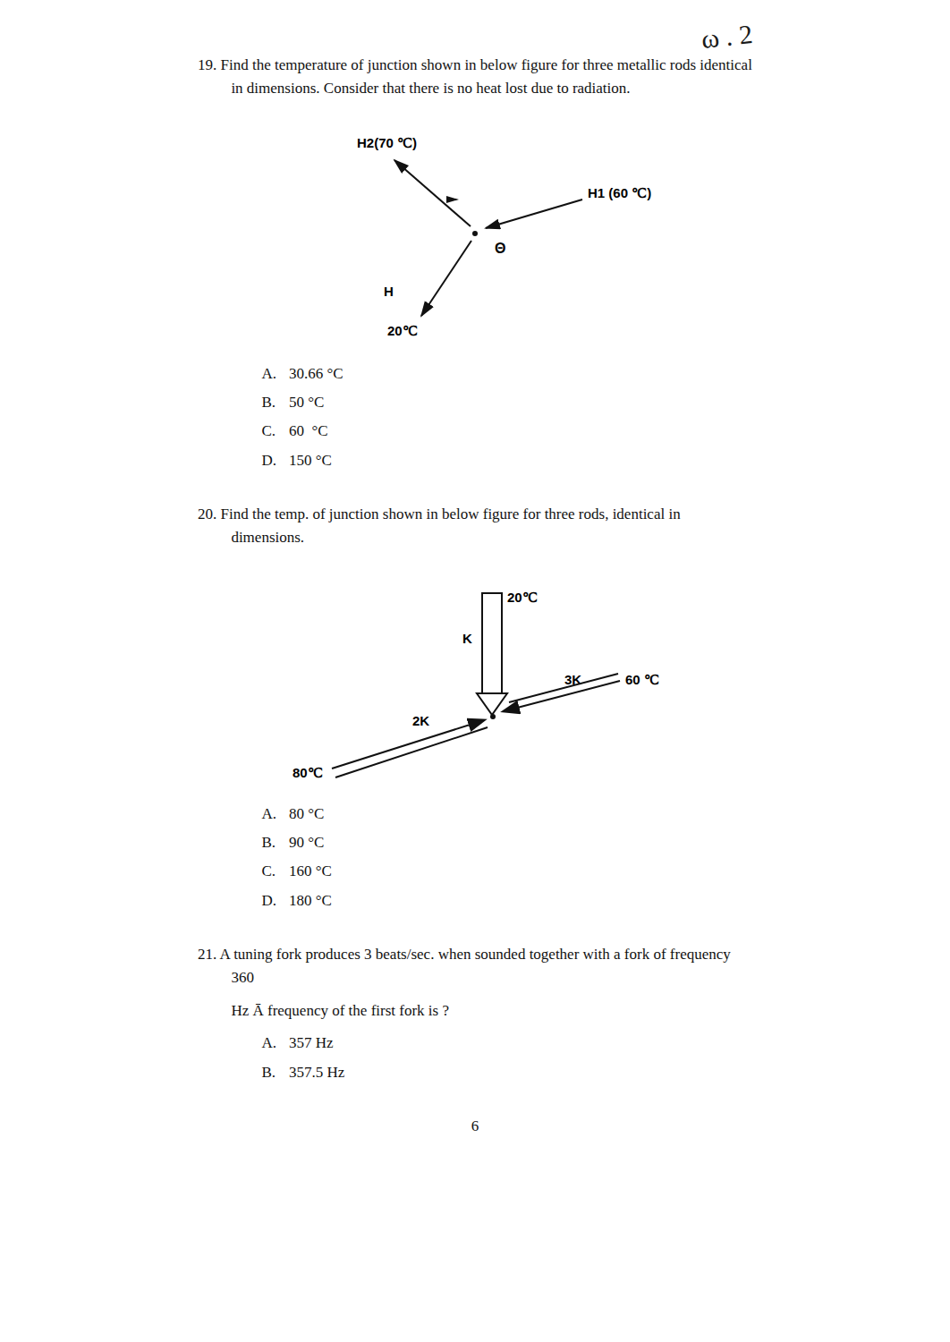ω . 2
19. Find the temperature of junction shown in below figure for three metallic rods identical in dimensions. Consider that there is no heat lost due to radiation.
H1 (60 ℃) H2(70 ℃) H 20℃ Θ
A. 30.66 °C
B. 50 °C
C. 60 °C
D. 150 °C
20. Find the temp. of junction shown in below figure for three rods, identical in dimensions.
20℃ K 60 ℃ 3K 80℃ 2K
A. 80 °C
B. 90 °C
C. 160 °C
D. 180 °C
21. A tuning fork produces 3 beats/sec. when sounded together with a fork of frequency 360
Hz Ā frequency of the first fork is ?
A. 357 Hz
B. 357.5 Hz
6